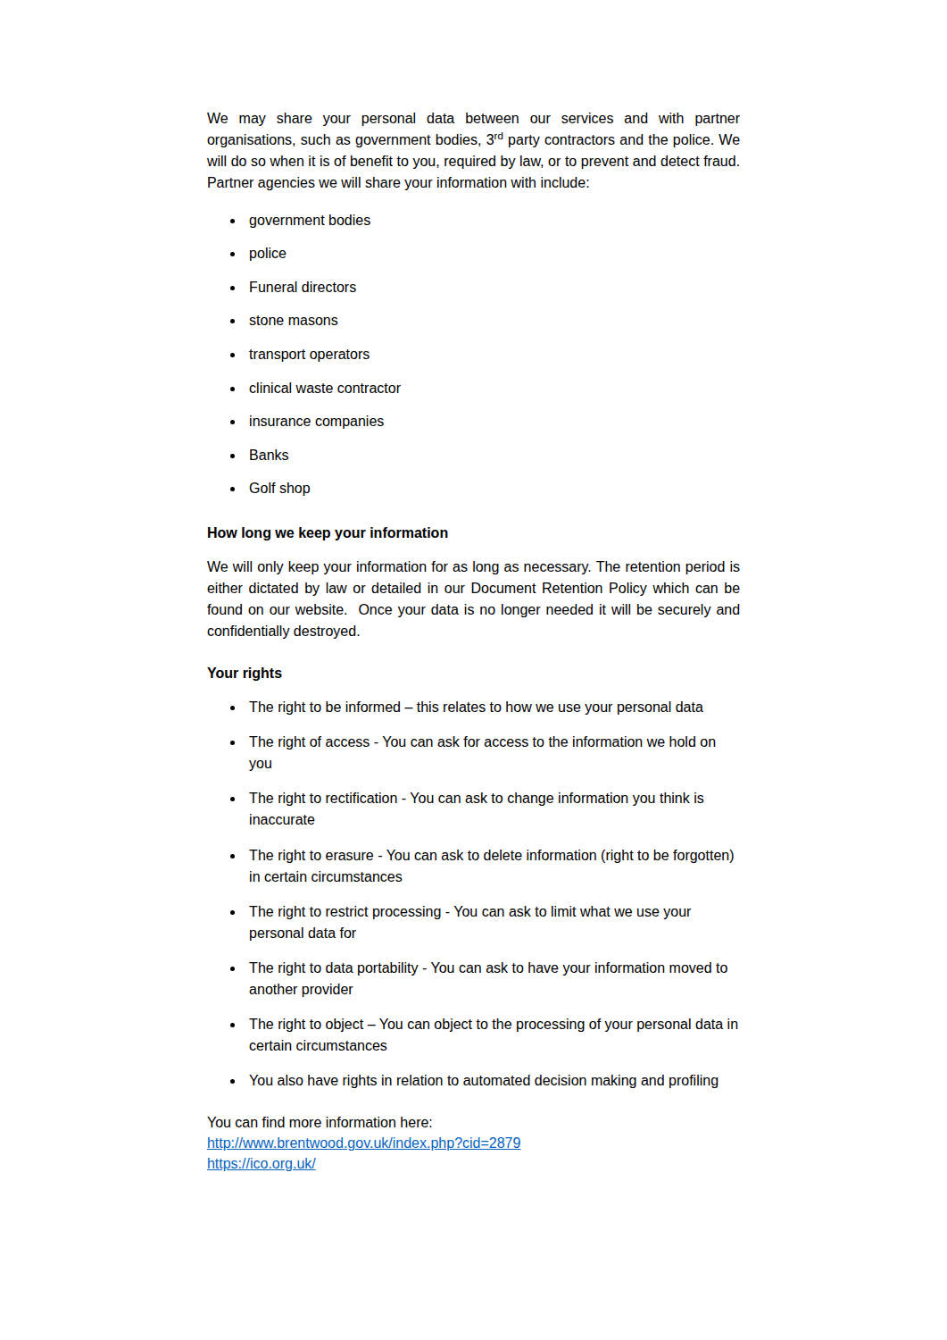We may share your personal data between our services and with partner organisations, such as government bodies, 3rd party contractors and the police. We will do so when it is of benefit to you, required by law, or to prevent and detect fraud. Partner agencies we will share your information with include:
government bodies
police
Funeral directors
stone masons
transport operators
clinical waste contractor
insurance companies
Banks
Golf shop
How long we keep your information
We will only keep your information for as long as necessary. The retention period is either dictated by law or detailed in our Document Retention Policy which can be found on our website. Once your data is no longer needed it will be securely and confidentially destroyed.
Your rights
The right to be informed – this relates to how we use your personal data
The right of access - You can ask for access to the information we hold on you
The right to rectification - You can ask to change information you think is inaccurate
The right to erasure - You can ask to delete information (right to be forgotten) in certain circumstances
The right to restrict processing - You can ask to limit what we use your personal data for
The right to data portability - You can ask to have your information moved to another provider
The right to object – You can object to the processing of your personal data in certain circumstances
You also have rights in relation to automated decision making and profiling
You can find more information here:
http://www.brentwood.gov.uk/index.php?cid=2879
https://ico.org.uk/